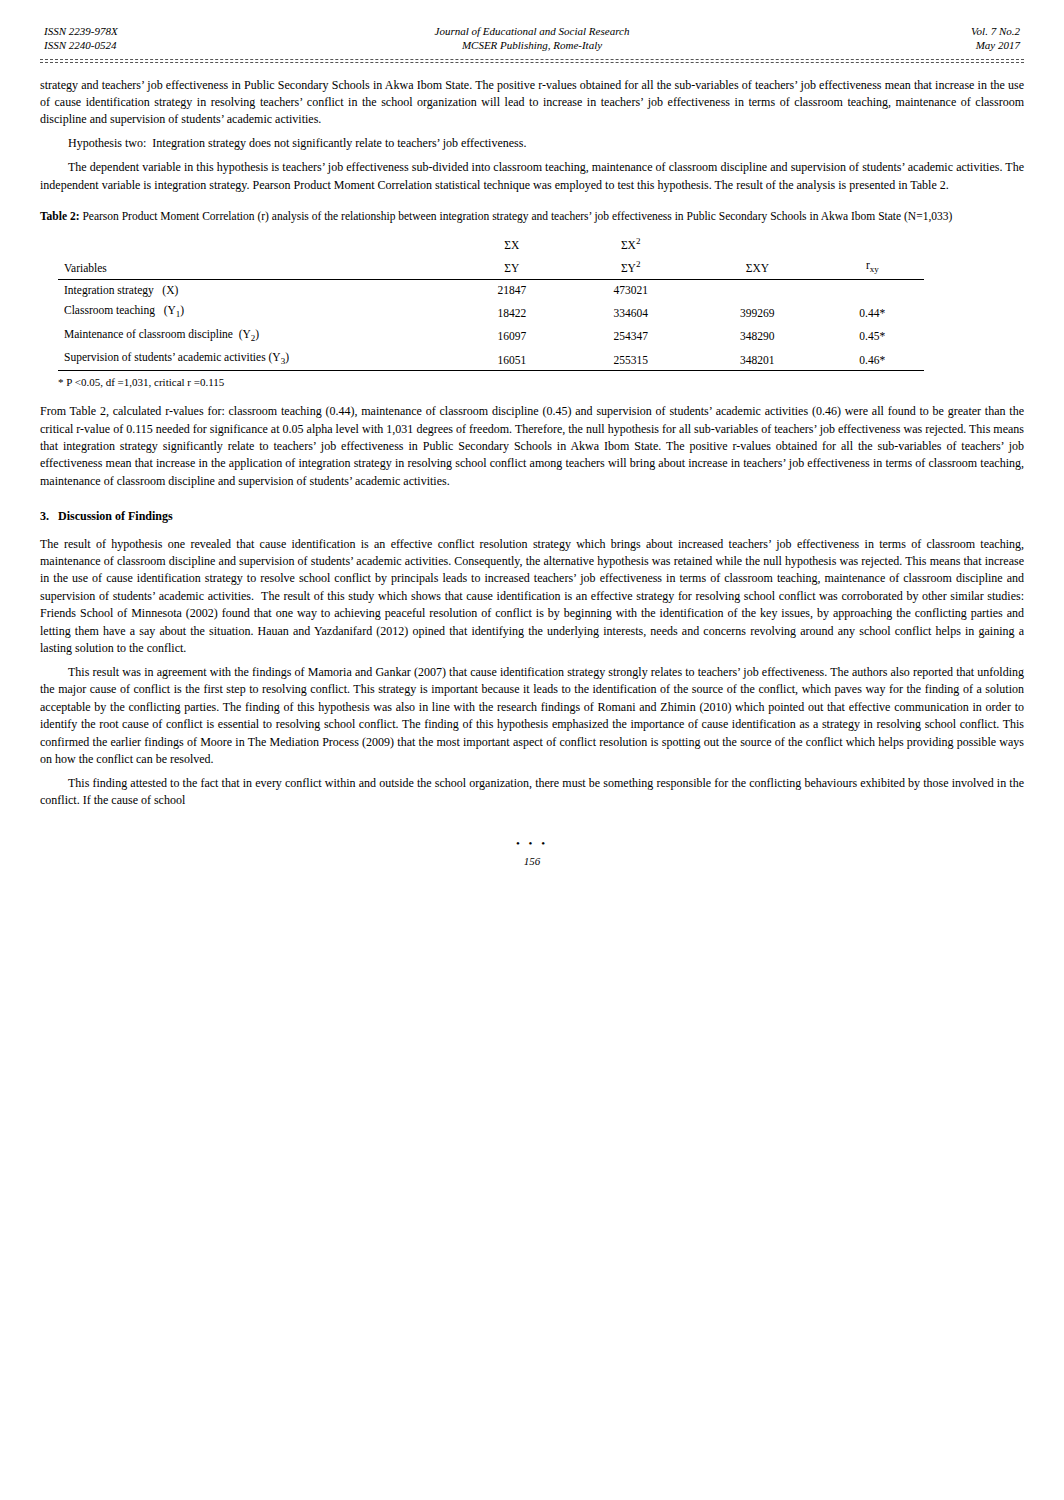| ISSN 2239-978X ISSN 2240-0524 | Journal of Educational and Social Research MCSER Publishing, Rome-Italy | Vol. 7 No.2 May 2017 |
strategy and teachers’ job effectiveness in Public Secondary Schools in Akwa Ibom State. The positive r-values obtained for all the sub-variables of teachers’ job effectiveness mean that increase in the use of cause identification strategy in resolving teachers’ conflict in the school organization will lead to increase in teachers’ job effectiveness in terms of classroom teaching, maintenance of classroom discipline and supervision of students’ academic activities.
Hypothesis two: Integration strategy does not significantly relate to teachers’ job effectiveness.
The dependent variable in this hypothesis is teachers’ job effectiveness sub-divided into classroom teaching, maintenance of classroom discipline and supervision of students’ academic activities. The independent variable is integration strategy. Pearson Product Moment Correlation statistical technique was employed to test this hypothesis. The result of the analysis is presented in Table 2.
Table 2: Pearson Product Moment Correlation (r) analysis of the relationship between integration strategy and teachers’ job effectiveness in Public Secondary Schools in Akwa Ibom State (N=1,033)
| | ΣX | ΣX 2 | | |
| --- | --- | --- | --- | --- |
| Variables | ΣY | ΣY 2 | ΣXY | r xy |
| Integration strategy (X) | 21847 | 473021 | | |
| Classroom teaching (Y 1 ) | 18422 | 334604 | 399269 | 0.44* |
| Maintenance of classroom discipline (Y 2 ) | 16097 | 254347 | 348290 | 0.45* |
| Supervision of students’ academic activities (Y 3 ) | 16051 | 255315 | 348201 | 0.46* |
* P <0.05, df =1,031, critical r =0.115
From Table 2, calculated r-values for: classroom teaching (0.44), maintenance of classroom discipline (0.45) and supervision of students’ academic activities (0.46) were all found to be greater than the critical r-value of 0.115 needed for significance at 0.05 alpha level with 1,031 degrees of freedom. Therefore, the null hypothesis for all sub-variables of teachers’ job effectiveness was rejected. This means that integration strategy significantly relate to teachers’ job effectiveness in Public Secondary Schools in Akwa Ibom State. The positive r-values obtained for all the sub-variables of teachers’ job effectiveness mean that increase in the application of integration strategy in resolving school conflict among teachers will bring about increase in teachers’ job effectiveness in terms of classroom teaching, maintenance of classroom discipline and supervision of students’ academic activities.
3. Discussion of Findings
The result of hypothesis one revealed that cause identification is an effective conflict resolution strategy which brings about increased teachers’ job effectiveness in terms of classroom teaching, maintenance of classroom discipline and supervision of students’ academic activities. Consequently, the alternative hypothesis was retained while the null hypothesis was rejected. This means that increase in the use of cause identification strategy to resolve school conflict by principals leads to increased teachers’ job effectiveness in terms of classroom teaching, maintenance of classroom discipline and supervision of students’ academic activities. The result of this study which shows that cause identification is an effective strategy for resolving school conflict was corroborated by other similar studies: Friends School of Minnesota (2002) found that one way to achieving peaceful resolution of conflict is by beginning with the identification of the key issues, by approaching the conflicting parties and letting them have a say about the situation. Hauan and Yazdanifard (2012) opined that identifying the underlying interests, needs and concerns revolving around any school conflict helps in gaining a lasting solution to the conflict.
This result was in agreement with the findings of Mamoria and Gankar (2007) that cause identification strategy strongly relates to teachers’ job effectiveness. The authors also reported that unfolding the major cause of conflict is the first step to resolving conflict. This strategy is important because it leads to the identification of the source of the conflict, which paves way for the finding of a solution acceptable by the conflicting parties. The finding of this hypothesis was also in line with the research findings of Romani and Zhimin (2010) which pointed out that effective communication in order to identify the root cause of conflict is essential to resolving school conflict. The finding of this hypothesis emphasized the importance of cause identification as a strategy in resolving school conflict. This confirmed the earlier findings of Moore in The Mediation Process (2009) that the most important aspect of conflict resolution is spotting out the source of the conflict which helps providing possible ways on how the conflict can be resolved.
This finding attested to the fact that in every conflict within and outside the school organization, there must be something responsible for the conflicting behaviours exhibited by those involved in the conflict. If the cause of school
• • •
156